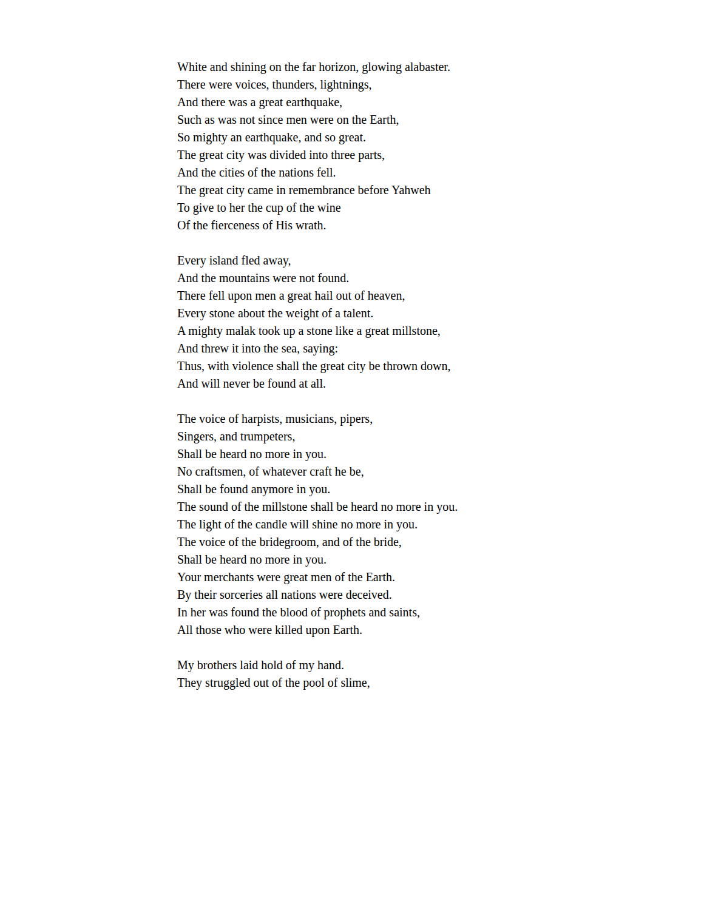White and shining on the far horizon, glowing alabaster.
There were voices, thunders, lightnings,
And there was a great earthquake,
Such as was not since men were on the Earth,
So mighty an earthquake, and so great.
The great city was divided into three parts,
And the cities of the nations fell.
The great city came in remembrance before Yahweh
To give to her the cup of the wine
Of the fierceness of His wrath.
Every island fled away,
And the mountains were not found.
There fell upon men a great hail out of heaven,
Every stone about the weight of a talent.
A mighty malak took up a stone like a great millstone,
And threw it into the sea, saying:
Thus, with violence shall the great city be thrown down,
And will never be found at all.
The voice of harpists, musicians, pipers,
Singers, and trumpeters,
Shall be heard no more in you.
No craftsmen, of whatever craft he be,
Shall be found anymore in you.
The sound of the millstone shall be heard no more in you.
The light of the candle will shine no more in you.
The voice of the bridegroom, and of the bride,
Shall be heard no more in you.
Your merchants were great men of the Earth.
By their sorceries all nations were deceived.
In her was found the blood of prophets and saints,
All those who were killed upon Earth.
My brothers laid hold of my hand.
They struggled out of the pool of slime,